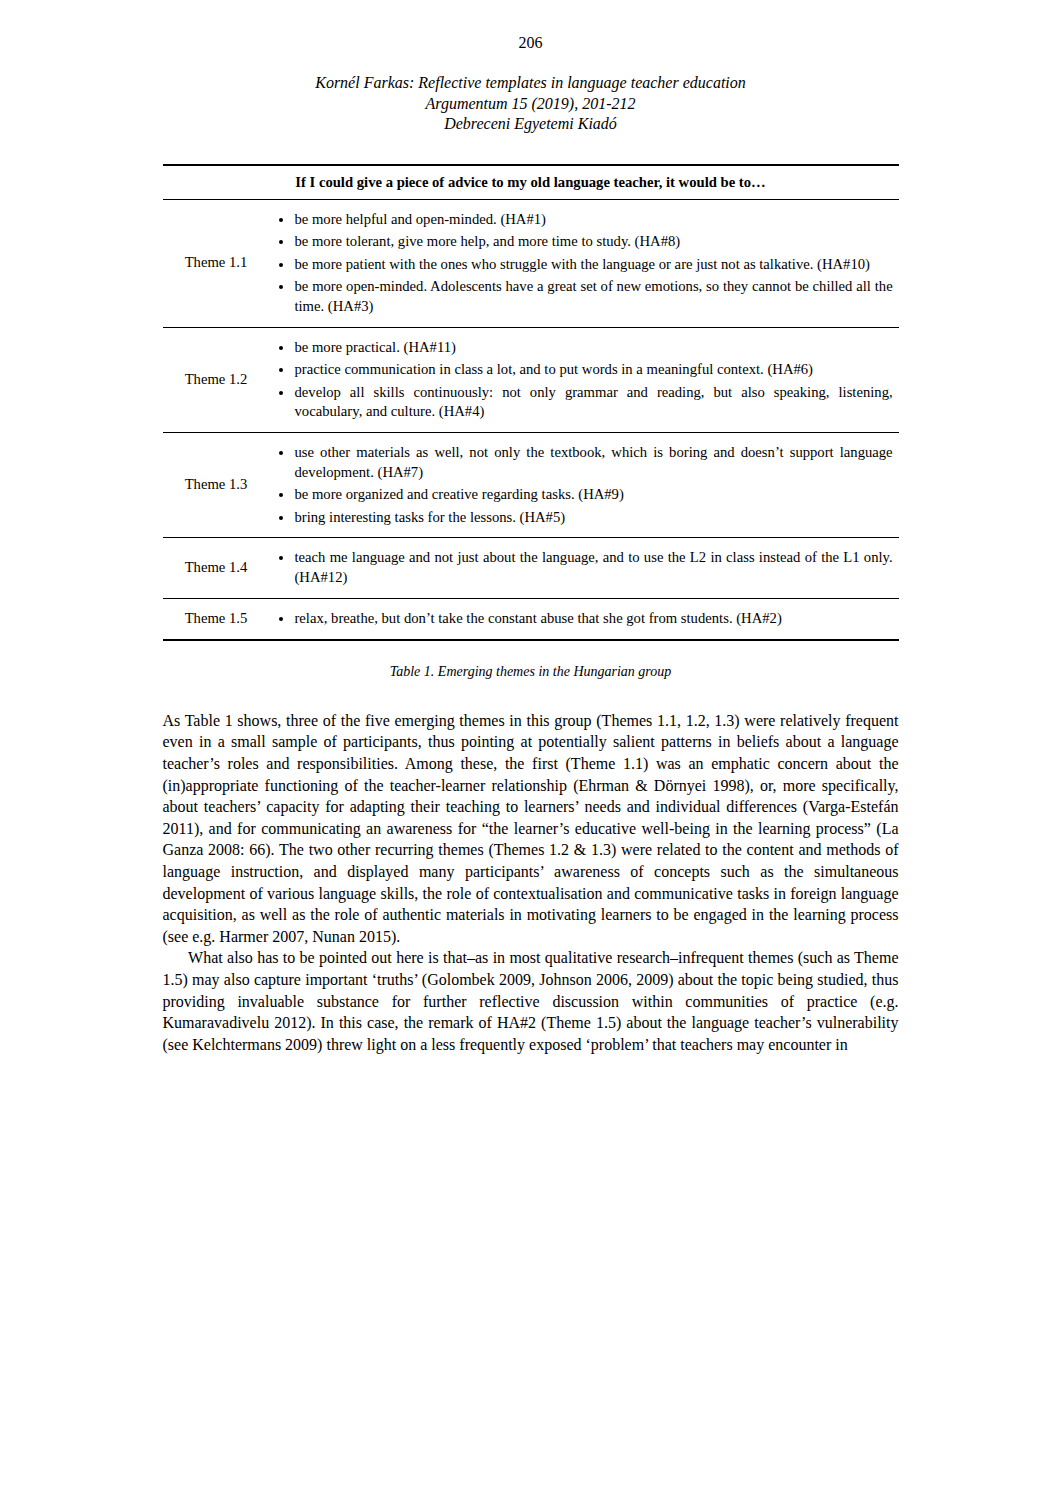206
Kornél Farkas: Reflective templates in language teacher education
Argumentum 15 (2019), 201-212
Debreceni Egyetemi Kiadó
If I could give a piece of advice to my old language teacher, it would be to…
| Theme 1.1 | be more helpful and open-minded. (HA#1) be more tolerant, give more help, and more time to study. (HA#8) be more patient with the ones who struggle with the language or are just not as talkative. (HA#10) be more open-minded. Adolescents have a great set of new emotions, so they cannot be chilled all the time. (HA#3) |
| Theme 1.2 | be more practical. (HA#11) practice communication in class a lot, and to put words in a meaningful context. (HA#6) develop all skills continuously: not only grammar and reading, but also speaking, listening, vocabulary, and culture. (HA#4) |
| Theme 1.3 | use other materials as well, not only the textbook, which is boring and doesn’t support language development. (HA#7) be more organized and creative regarding tasks. (HA#9) bring interesting tasks for the lessons. (HA#5) |
| Theme 1.4 | teach me language and not just about the language, and to use the L2 in class instead of the L1 only. (HA#12) |
| Theme 1.5 | relax, breathe, but don’t take the constant abuse that she got from students. (HA#2) |
Table 1. Emerging themes in the Hungarian group
As Table 1 shows, three of the five emerging themes in this group (Themes 1.1, 1.2, 1.3) were relatively frequent even in a small sample of participants, thus pointing at potentially salient patterns in beliefs about a language teacher’s roles and responsibilities. Among these, the first (Theme 1.1) was an emphatic concern about the (in)appropriate functioning of the teacher-learner relationship (Ehrman & Dörnyei 1998), or, more specifically, about teachers’ capacity for adapting their teaching to learners’ needs and individual differences (Varga-Estefán 2011), and for communicating an awareness for “the learner’s educative well-being in the learning process” (La Ganza 2008: 66). The two other recurring themes (Themes 1.2 & 1.3) were related to the content and methods of language instruction, and displayed many participants’ awareness of concepts such as the simultaneous development of various language skills, the role of contextualisation and communicative tasks in foreign language acquisition, as well as the role of authentic materials in motivating learners to be engaged in the learning process (see e.g. Harmer 2007, Nunan 2015).
What also has to be pointed out here is that–as in most qualitative research–infrequent themes (such as Theme 1.5) may also capture important ‘truths’ (Golombek 2009, Johnson 2006, 2009) about the topic being studied, thus providing invaluable substance for further reflective discussion within communities of practice (e.g. Kumaravadivelu 2012). In this case, the remark of HA#2 (Theme 1.5) about the language teacher’s vulnerability (see Kelchtermans 2009) threw light on a less frequently exposed ‘problem’ that teachers may encounter in